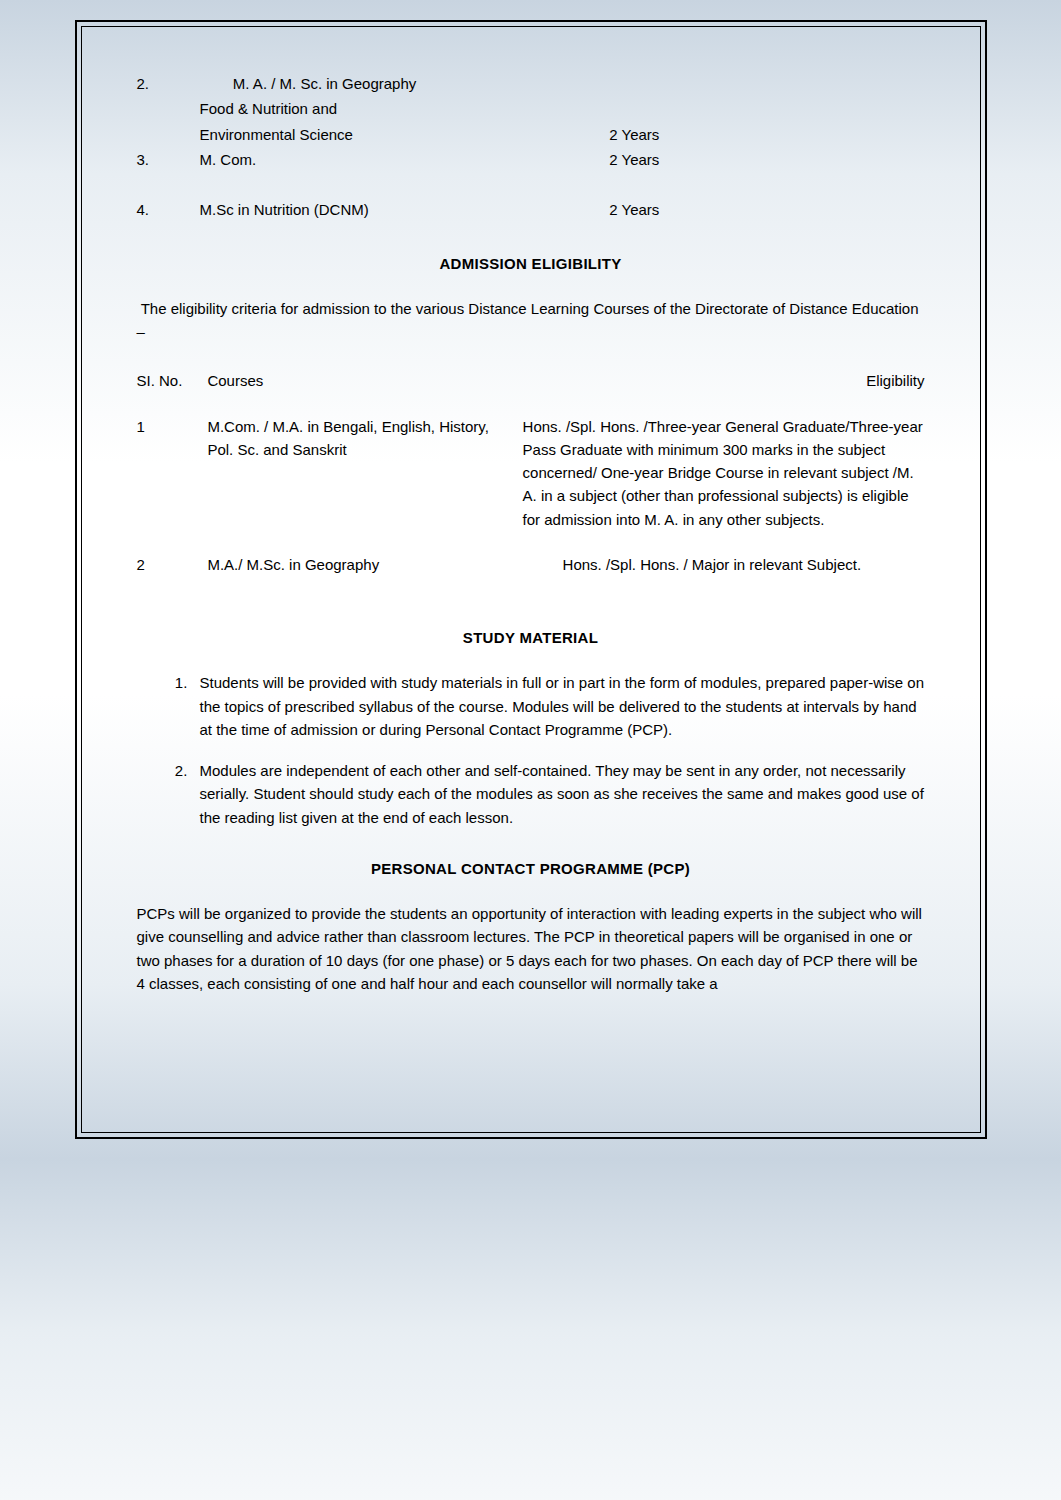| 2. | M. A. / M. Sc. in Geography | |
| | Food & Nutrition and | |
| | Environmental Science | 2 Years |
| 3. | M. Com. | 2 Years |
| 4. | M.Sc in Nutrition (DCNM) | 2 Years |
ADMISSION ELIGIBILITY
The eligibility criteria for admission to the various Distance Learning Courses of the Directorate of Distance Education –
| SI. No. | Courses | Eligibility |
| --- | --- | --- |
| 1 | M.Com. / M.A. in Bengali, English, History, Pol. Sc. and Sanskrit | Hons. /Spl. Hons. /Three-year General Graduate/Three-year Pass Graduate with minimum 300 marks in the subject concerned/ One-year Bridge Course in relevant subject /M. A. in a subject (other than professional subjects) is eligible for admission into M. A. in any other subjects. |
| 2 | M.A./ M.Sc. in Geography | Hons. /Spl. Hons. / Major in relevant Subject. |
STUDY MATERIAL
Students will be provided with study materials in full or in part in the form of modules, prepared paper-wise on the topics of prescribed syllabus of the course. Modules will be delivered to the students at intervals by hand at the time of admission or during Personal Contact Programme (PCP).
Modules are independent of each other and self-contained. They may be sent in any order, not necessarily serially. Student should study each of the modules as soon as she receives the same and makes good use of the reading list given at the end of each lesson.
PERSONAL CONTACT PROGRAMME (PCP)
PCPs will be organized to provide the students an opportunity of interaction with leading experts in the subject who will give counselling and advice rather than classroom lectures. The PCP in theoretical papers will be organised in one or two phases for a duration of 10 days (for one phase) or 5 days each for two phases. On each day of PCP there will be 4 classes, each consisting of one and half hour and each counsellor will normally take a